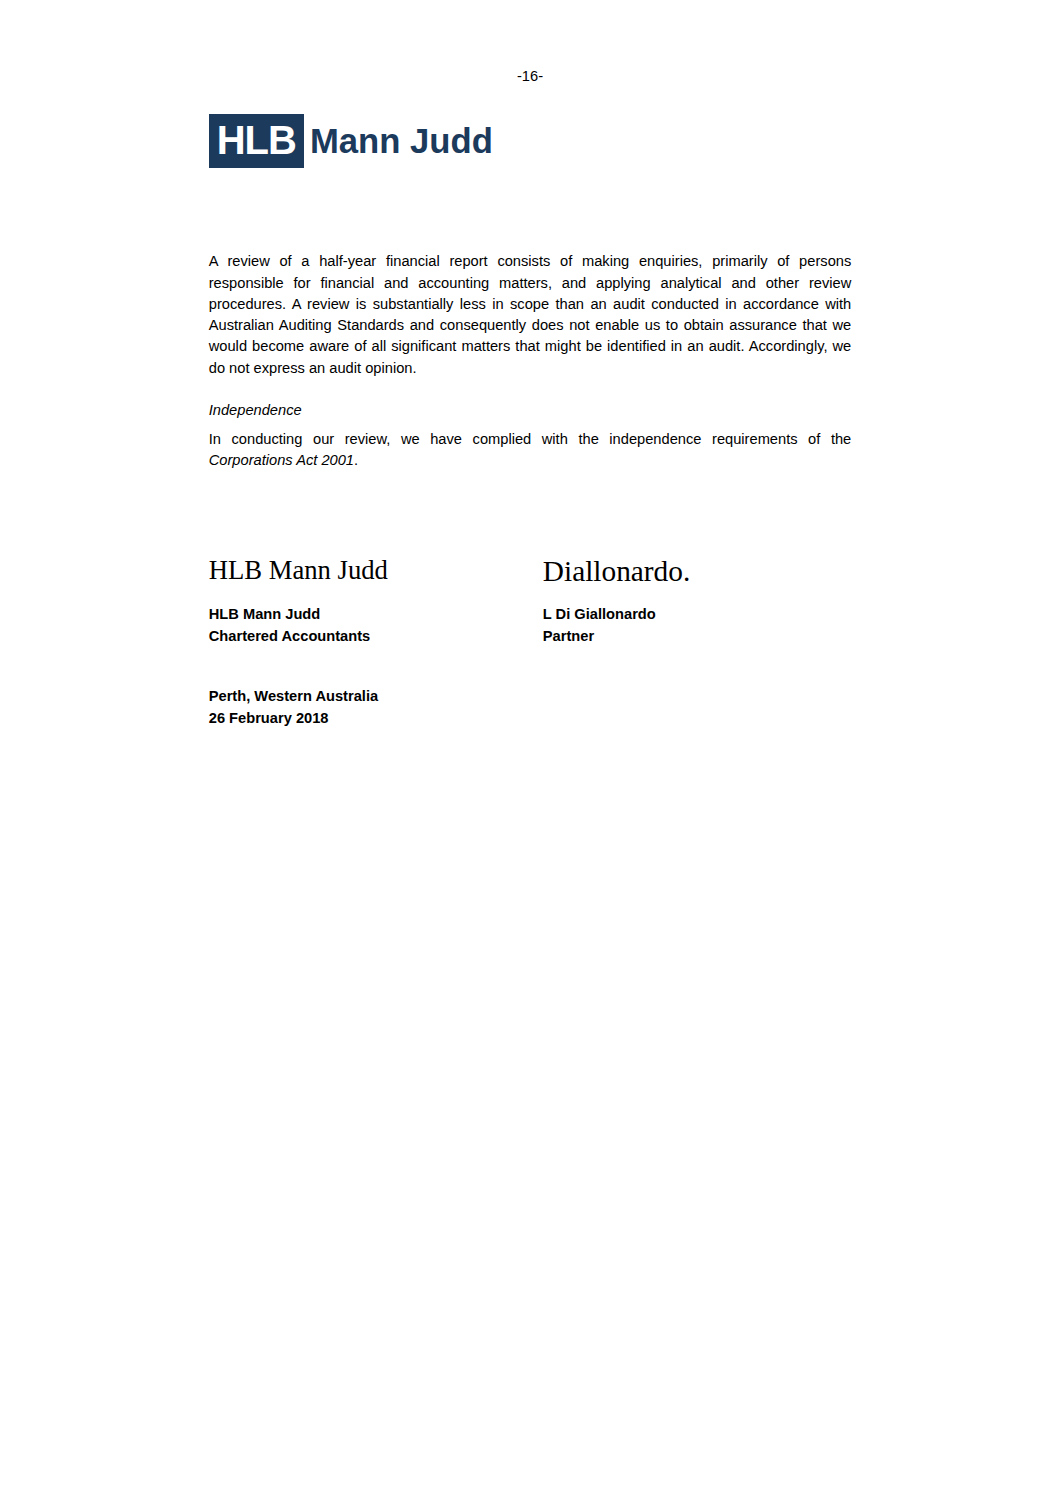-16-
HLB Mann Judd
A review of a half-year financial report consists of making enquiries, primarily of persons responsible for financial and accounting matters, and applying analytical and other review procedures. A review is substantially less in scope than an audit conducted in accordance with Australian Auditing Standards and consequently does not enable us to obtain assurance that we would become aware of all significant matters that might be identified in an audit. Accordingly, we do not express an audit opinion.
Independence
In conducting our review, we have complied with the independence requirements of the Corporations Act 2001.
HLB Mann Judd
Diallonardo.
HLB Mann Judd
Chartered Accountants
L Di Giallonardo
Partner
Perth, Western Australia
26 February 2018